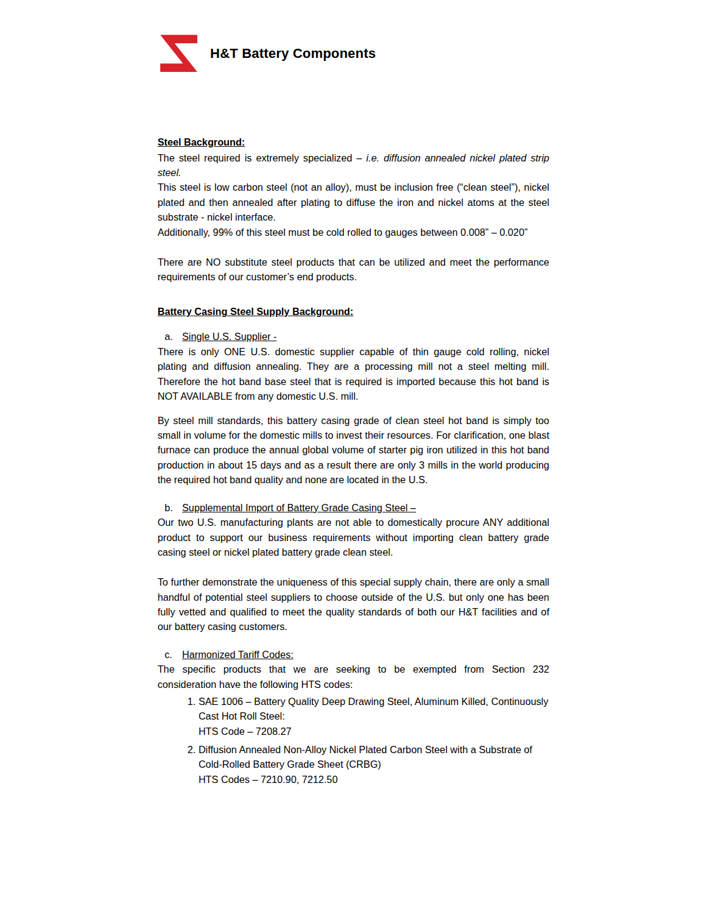H&T Battery Components
Steel Background:
The steel required is extremely specialized – i.e. diffusion annealed nickel plated strip steel.
This steel is low carbon steel (not an alloy), must be inclusion free (“clean steel”), nickel plated and then annealed after plating to diffuse the iron and nickel atoms at the steel substrate - nickel interface.
Additionally, 99% of this steel must be cold rolled to gauges between 0.008” – 0.020”
There are NO substitute steel products that can be utilized and meet the performance requirements of our customer’s end products.
Battery Casing Steel Supply Background:
a. Single U.S. Supplier -
There is only ONE U.S. domestic supplier capable of thin gauge cold rolling, nickel plating and diffusion annealing. They are a processing mill not a steel melting mill. Therefore the hot band base steel that is required is imported because this hot band is NOT AVAILABLE from any domestic U.S. mill.
By steel mill standards, this battery casing grade of clean steel hot band is simply too small in volume for the domestic mills to invest their resources. For clarification, one blast furnace can produce the annual global volume of starter pig iron utilized in this hot band production in about 15 days and as a result there are only 3 mills in the world producing the required hot band quality and none are located in the U.S.
b. Supplemental Import of Battery Grade Casing Steel –
Our two U.S. manufacturing plants are not able to domestically procure ANY additional product to support our business requirements without importing clean battery grade casing steel or nickel plated battery grade clean steel.
To further demonstrate the uniqueness of this special supply chain, there are only a small handful of potential steel suppliers to choose outside of the U.S. but only one has been fully vetted and qualified to meet the quality standards of both our H&T facilities and of our battery casing customers.
c. Harmonized Tariff Codes:
The specific products that we are seeking to be exempted from Section 232 consideration have the following HTS codes:
SAE 1006 – Battery Quality Deep Drawing Steel, Aluminum Killed, Continuously Cast Hot Roll Steel:
HTS Code – 7208.27
Diffusion Annealed Non-Alloy Nickel Plated Carbon Steel with a Substrate of Cold-Rolled Battery Grade Sheet (CRBG)
HTS Codes – 7210.90, 7212.50